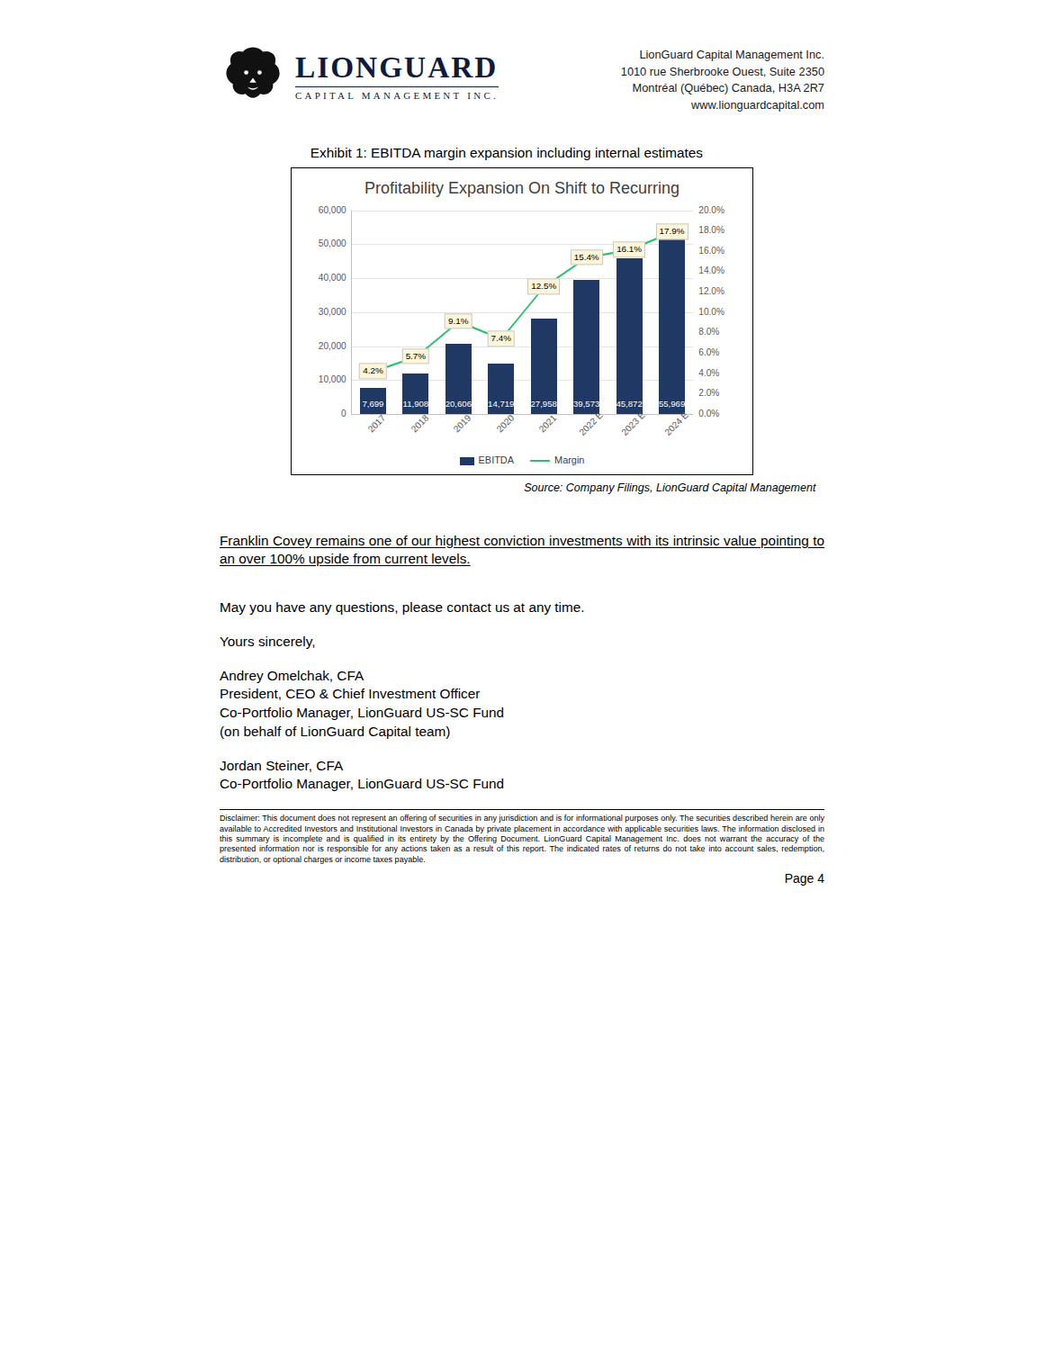LIONGUARD
CAPITAL MANAGEMENT INC.
LionGuard Capital Management Inc.
1010 rue Sherbrooke Ouest, Suite 2350
Montréal (Québec) Canada, H3A 2R7
www.lionguardcapital.com
Exhibit 1: EBITDA margin expansion including internal estimates
Profitability Expansion On Shift to Recurring
60,000
50,000
40,000
30,000
20,000
10,000
0
20.0%
18.0%
16.0%
14.0%
12.0%
10.0%
8.0%
6.0%
4.0%
2.0%
0.0%
7,699
11,908
20,606
14,719
27,958
39,573
45,872
55,969
4.2%
5.7%
9.1%
7.4%
12.5%
15.4%
16.1%
17.9%
2017
2018
2019
2020
2021
2022 E
2023 E
2024 E
EBITDA Margin
Source: Company Filings, LionGuard Capital Management
Franklin Covey remains one of our highest conviction investments with its intrinsic value pointing to an over 100% upside from current levels.
May you have any questions, please contact us at any time.
Yours sincerely,
Andrey Omelchak, CFA
President, CEO & Chief Investment Officer
Co-Portfolio Manager, LionGuard US-SC Fund
(on behalf of LionGuard Capital team)
Jordan Steiner, CFA
Co-Portfolio Manager, LionGuard US-SC Fund
Disclaimer: This document does not represent an offering of securities in any jurisdiction and is for informational purposes only. The securities described herein are only available to Accredited Investors and Institutional Investors in Canada by private placement in accordance with applicable securities laws. The information disclosed in this summary is incomplete and is qualified in its entirety by the Offering Document. LionGuard Capital Management Inc. does not warrant the accuracy of the presented information nor is responsible for any actions taken as a result of this report. The indicated rates of returns do not take into account sales, redemption, distribution, or optional charges or income taxes payable.
Page 4